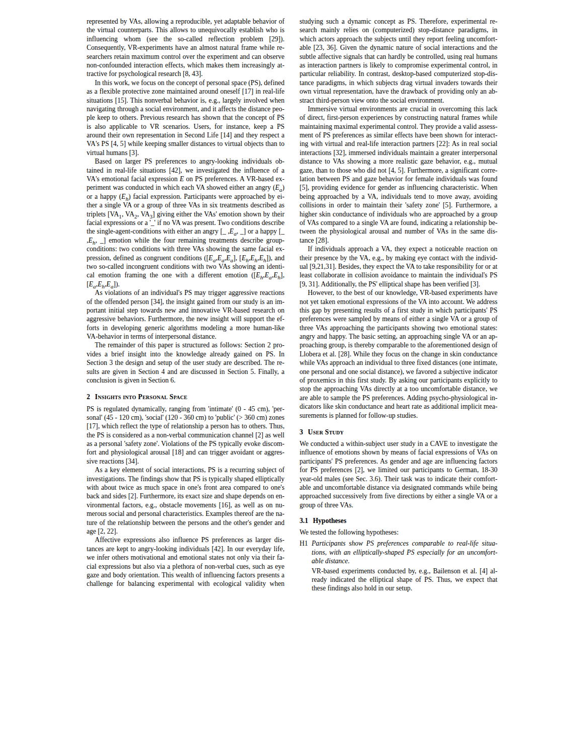represented by VAs, allowing a reproducible, yet adaptable behavior of the virtual counterparts. This allows to unequivocally establish who is influencing whom (see the so-called reflection problem [29]). Consequently, VR-experiments have an almost natural frame while researchers retain maximum control over the experiment and can observe non-confounded interaction effects, which makes them increasingly attractive for psychological research [8, 43].
In this work, we focus on the concept of personal space (PS), defined as a flexible protective zone maintained around oneself [17] in real-life situations [15]. This nonverbal behavior is, e.g., largely involved when navigating through a social environment, and it affects the distance people keep to others. Previous research has shown that the concept of PS is also applicable to VR scenarios. Users, for instance, keep a PS around their own representation in Second Life [14] and they respect a VA's PS [4, 5] while keeping smaller distances to virtual objects than to virtual humans [3].
Based on larger PS preferences to angry-looking individuals obtained in real-life situations [42], we investigated the influence of a VA's emotional facial expression E on PS preferences. A VR-based experiment was conducted in which each VA showed either an angry (Ea) or a happy (Eh) facial expression. Participants were approached by either a single VA or a group of three VAs in six treatments described as triplets [VA1, VA2, VA3] giving either the VAs' emotion shown by their facial expressions or a '_' if no VA was present. Two conditions describe the single-agent-conditions with either an angry [_ ,Ea, _] or a happy [_ ,Eh, _] emotion while the four remaining treatments describe group-conditions: two conditions with three VAs showing the same facial expression, defined as congruent conditions ([Ea,Ea,Ea], [Eh,Eh,Eh]), and two so-called incongruent conditions with two VAs showing an identical emotion framing the one with a different emotion ([Eh,Ea,Eh], [Ea,Eh,Ea]).
As violations of an individual's PS may trigger aggressive reactions of the offended person [34], the insight gained from our study is an important initial step towards new and innovative VR-based research on aggressive behaviors. Furthermore, the new insight will support the efforts in developing generic algorithms modeling a more human-like VA-behavior in terms of interpersonal distance.
The remainder of this paper is structured as follows: Section 2 provides a brief insight into the knowledge already gained on PS. In Section 3 the design and setup of the user study are described. The results are given in Section 4 and are discussed in Section 5. Finally, a conclusion is given in Section 6.
2 Insights into Personal Space
PS is regulated dynamically, ranging from 'intimate' (0 - 45 cm), 'personal' (45 - 120 cm), 'social' (120 - 360 cm) to 'public' (> 360 cm) zones [17], which reflect the type of relationship a person has to others. Thus, the PS is considered as a non-verbal communication channel [2] as well as a personal 'safety zone'. Violations of the PS typically evoke discomfort and physiological arousal [18] and can trigger avoidant or aggressive reactions [34].
As a key element of social interactions, PS is a recurring subject of investigations. The findings show that PS is typically shaped elliptically with about twice as much space in one's front area compared to one's back and sides [2]. Furthermore, its exact size and shape depends on environmental factors, e.g., obstacle movements [16], as well as on numerous social and personal characteristics. Examples thereof are the nature of the relationship between the persons and the other's gender and age [2, 22].
Affective expressions also influence PS preferences as larger distances are kept to angry-looking individuals [42]. In our everyday life, we infer others motivational and emotional states not only via their facial expressions but also via a plethora of non-verbal cues, such as eye gaze and body orientation. This wealth of influencing factors presents a challenge for balancing experimental with ecological validity when studying such a dynamic concept as PS. Therefore, experimental research mainly relies on (computerized) stop-distance paradigms, in which actors approach the subjects until they report feeling uncomfortable [23, 36]. Given the dynamic nature of social interactions and the subtle affective signals that can hardly be controlled, using real humans as interaction partners is likely to compromise experimental control, in particular reliability. In contrast, desktop-based computerized stop-distance paradigms, in which subjects drag virtual invaders towards their own virtual representation, have the drawback of providing only an abstract third-person view onto the social environment.
Immersive virtual environments are crucial in overcoming this lack of direct, first-person experiences by constructing natural frames while maintaining maximal experimental control. They provide a valid assessment of PS preferences as similar effects have been shown for interacting with virtual and real-life interaction partners [22]: As in real social interactions [32], immersed individuals maintain a greater interpersonal distance to VAs showing a more realistic gaze behavior, e.g., mutual gaze, than to those who did not [4, 5]. Furthermore, a significant correlation between PS and gaze behavior for female individuals was found [5], providing evidence for gender as influencing characteristic. When being approached by a VA, individuals tend to move away, avoiding collisions in order to maintain their 'safety zone' [5]. Furthermore, a higher skin conductance of individuals who are approached by a group of VAs compared to a single VA are found, indicating a relationship between the physiological arousal and number of VAs in the same distance [28].
If individuals approach a VA, they expect a noticeable reaction on their presence by the VA, e.g., by making eye contact with the individual [9,21,31]. Besides, they expect the VA to take responsibility for or at least collaborate in collision avoidance to maintain the individual's PS [9, 31]. Additionally, the PS' elliptical shape has been verified [3].
However, to the best of our knowledge, VR-based experiments have not yet taken emotional expressions of the VA into account. We address this gap by presenting results of a first study in which participants' PS preferences were sampled by means of either a single VA or a group of three VAs approaching the participants showing two emotional states: angry and happy. The basic setting, an approaching single VA or an approaching group, is thereby comparable to the aforementioned design of Llobera et al. [28]. While they focus on the change in skin conductance while VAs approach an individual to three fixed distances (one intimate, one personal and one social distance), we favored a subjective indicator of proxemics in this first study. By asking our participants explicitly to stop the approaching VAs directly at a too uncomfortable distance, we are able to sample the PS preferences. Adding psycho-physiological indicators like skin conductance and heart rate as additional implicit measurements is planned for follow-up studies.
3 User Study
We conducted a within-subject user study in a CAVE to investigate the influence of emotions shown by means of facial expressions of VAs on participants' PS preferences. As gender and age are influencing factors for PS preferences [2], we limited our participants to German, 18-30 year-old males (see Sec. 3.6). Their task was to indicate their comfortable and uncomfortable distance via designated commands while being approached successively from five directions by either a single VA or a group of three VAs.
3.1 Hypotheses
We tested the following hypotheses:
H1
Participants show PS preferences comparable to real-life situations, with an elliptically-shaped PS especially for an uncomfortable distance. VR-based experiments conducted by, e.g., Bailenson et al. [4] already indicated the elliptical shape of PS. Thus, we expect that these findings also hold in our setup.